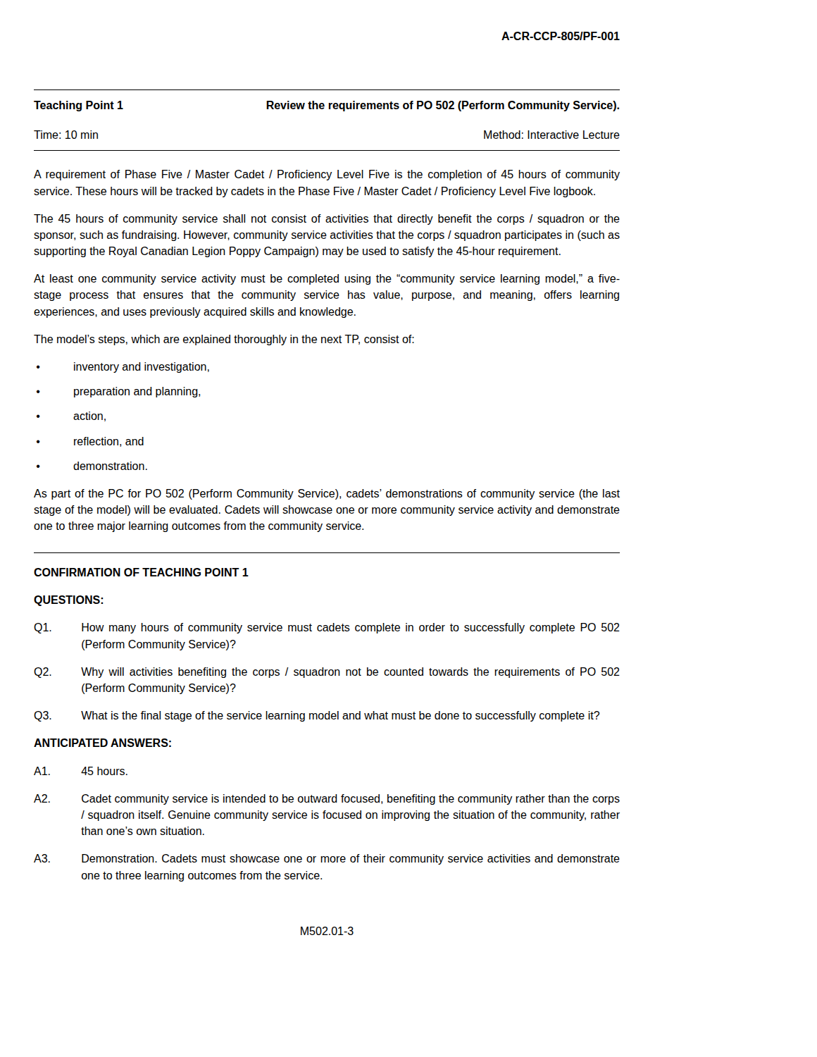A-CR-CCP-805/PF-001
Teaching Point 1 Review the requirements of PO 502 (Perform Community Service).
Time: 10 min Method: Interactive Lecture
A requirement of Phase Five / Master Cadet / Proficiency Level Five is the completion of 45 hours of community service. These hours will be tracked by cadets in the Phase Five / Master Cadet / Proficiency Level Five logbook.
The 45 hours of community service shall not consist of activities that directly benefit the corps / squadron or the sponsor, such as fundraising. However, community service activities that the corps / squadron participates in (such as supporting the Royal Canadian Legion Poppy Campaign) may be used to satisfy the 45-hour requirement.
At least one community service activity must be completed using the “community service learning model,” a five-stage process that ensures that the community service has value, purpose, and meaning, offers learning experiences, and uses previously acquired skills and knowledge.
The model’s steps, which are explained thoroughly in the next TP, consist of:
inventory and investigation,
preparation and planning,
action,
reflection, and
demonstration.
As part of the PC for PO 502 (Perform Community Service), cadets’ demonstrations of community service (the last stage of the model) will be evaluated. Cadets will showcase one or more community service activity and demonstrate one to three major learning outcomes from the community service.
CONFIRMATION OF TEACHING POINT 1
QUESTIONS:
Q1.
How many hours of community service must cadets complete in order to successfully complete PO 502 (Perform Community Service)?
Q2.
Why will activities benefiting the corps / squadron not be counted towards the requirements of PO 502 (Perform Community Service)?
Q3.
What is the final stage of the service learning model and what must be done to successfully complete it?
ANTICIPATED ANSWERS:
A1.
45 hours.
A2.
Cadet community service is intended to be outward focused, benefiting the community rather than the corps / squadron itself. Genuine community service is focused on improving the situation of the community, rather than one’s own situation.
A3.
Demonstration. Cadets must showcase one or more of their community service activities and demonstrate one to three learning outcomes from the service.
M502.01-3